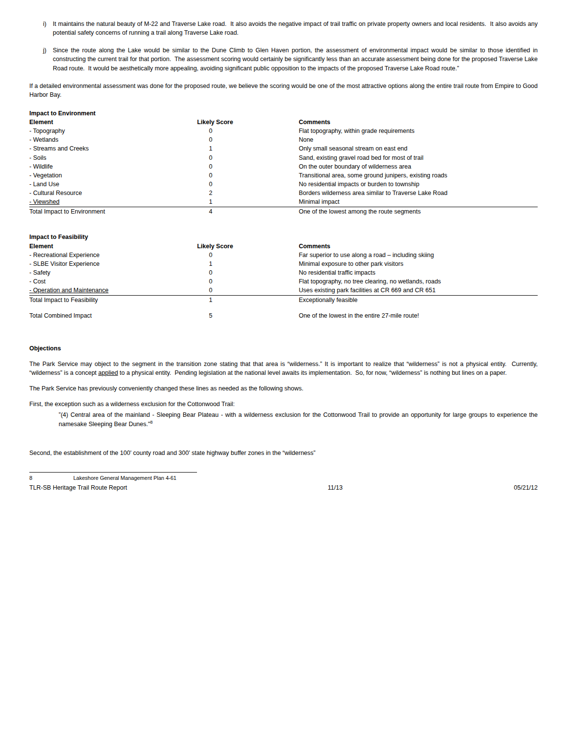i)
It maintains the natural beauty of M-22 and Traverse Lake road. It also avoids the negative impact of trail traffic on private property owners and local residents. It also avoids any potential safety concerns of running a trail along Traverse Lake road.
j)
Since the route along the Lake would be similar to the Dune Climb to Glen Haven portion, the assessment of environmental impact would be similar to those identified in constructing the current trail for that portion. The assessment scoring would certainly be significantly less than an accurate assessment being done for the proposed Traverse Lake Road route. It would be aesthetically more appealing, avoiding significant public opposition to the impacts of the proposed Traverse Lake Road route.”
If a detailed environmental assessment was done for the proposed route, we believe the scoring would be one of the most attractive options along the entire trail route from Empire to Good Harbor Bay.
Impact to Environment
| Element | Likely Score | Comments |
| --- | --- | --- |
| - Topography | 0 | Flat topography, within grade requirements |
| - Wetlands | 0 | None |
| - Streams and Creeks | 1 | Only small seasonal stream on east end |
| - Soils | 0 | Sand, existing gravel road bed for most of trail |
| - Wildlife | 0 | On the outer boundary of wilderness area |
| - Vegetation | 0 | Transitional area, some ground junipers, existing roads |
| - Land Use | 0 | No residential impacts or burden to township |
| - Cultural Resource | 2 | Borders wilderness area similar to Traverse Lake Road |
| - Viewshed | 1 | Minimal impact |
| Total Impact to Environment | 4 | One of the lowest among the route segments |
Impact to Feasibility
| Element | Likely Score | Comments |
| --- | --- | --- |
| - Recreational Experience | 0 | Far superior to use along a road – including skiing |
| - SLBE Visitor Experience | 1 | Minimal exposure to other park visitors |
| - Safety | 0 | No residential traffic impacts |
| - Cost | 0 | Flat topography, no tree clearing, no wetlands, roads |
| - Operation and Maintenance | 0 | Uses existing park facilities at CR 669 and CR 651 |
| Total Impact to Feasibility | 1 | Exceptionally feasible |
| Total Combined Impact | 5 | One of the lowest in the entire 27-mile route! |
Objections
The Park Service may object to the segment in the transition zone stating that that area is “wilderness.” It is important to realize that “wilderness” is not a physical entity. Currently, “wilderness” is a concept applied to a physical entity. Pending legislation at the national level awaits its implementation. So, for now, “wilderness” is nothing but lines on a paper.
The Park Service has previously conveniently changed these lines as needed as the following shows.
First, the exception such as a wilderness exclusion for the Cottonwood Trail:
”(4) Central area of the mainland - Sleeping Bear Plateau - with a wilderness exclusion for the Cottonwood Trail to provide an opportunity for large groups to experience the namesake Sleeping Bear Dunes."8
Second, the establishment of the 100' county road and 300' state highway buffer zones in the “wilderness”
8 Lakeshore General Management Plan 4-61
TLR-SB Heritage Trail Route Report
11/13
05/21/12